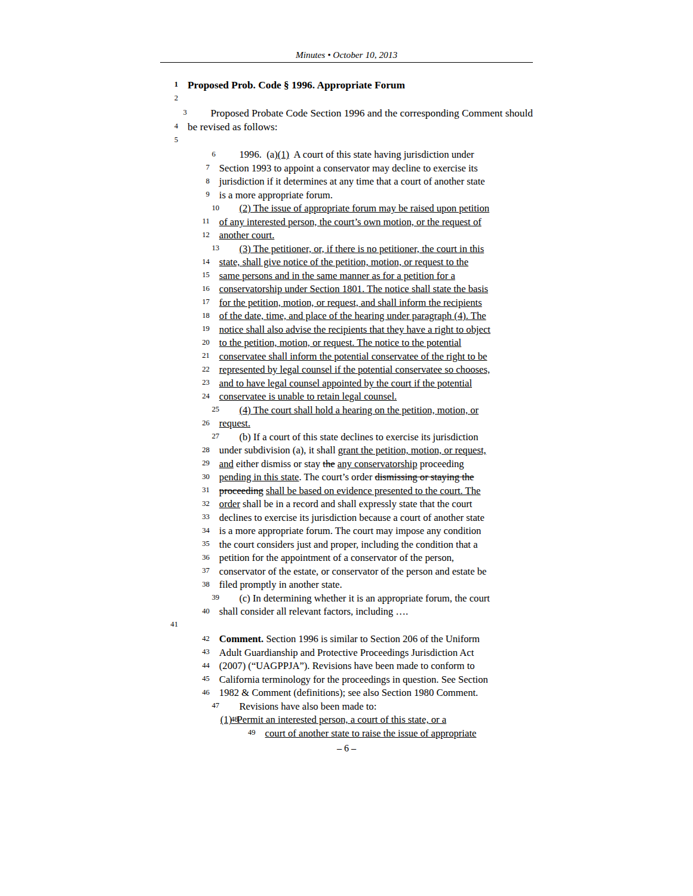Minutes • October 10, 2013
Proposed Prob. Code § 1996. Appropriate Forum
Proposed Probate Code Section 1996 and the corresponding Comment should
be revised as follows:
1996. (a)(1) A court of this state having jurisdiction under
Section 1993 to appoint a conservator may decline to exercise its
jurisdiction if it determines at any time that a court of another state
is a more appropriate forum.
(2) The issue of appropriate forum may be raised upon petition
of any interested person, the court’s own motion, or the request of
another court.
(3) The petitioner, or, if there is no petitioner, the court in this
state, shall give notice of the petition, motion, or request to the
same persons and in the same manner as for a petition for a
conservatorship under Section 1801. The notice shall state the basis
for the petition, motion, or request, and shall inform the recipients
of the date, time, and place of the hearing under paragraph (4). The
notice shall also advise the recipients that they have a right to object
to the petition, motion, or request. The notice to the potential
conservatee shall inform the potential conservatee of the right to be
represented by legal counsel if the potential conservatee so chooses,
and to have legal counsel appointed by the court if the potential
conservatee is unable to retain legal counsel.
(4) The court shall hold a hearing on the petition, motion, or
request.
(b) If a court of this state declines to exercise its jurisdiction
under subdivision (a), it shall grant the petition, motion, or request,
and either dismiss or stay the any conservatorship proceeding
pending in this state. The court’s order dismissing or staying the
proceeding shall be based on evidence presented to the court. The
order shall be in a record and shall expressly state that the court
declines to exercise its jurisdiction because a court of another state
is a more appropriate forum. The court may impose any condition
the court considers just and proper, including the condition that a
petition for the appointment of a conservator of the person,
conservator of the estate, or conservator of the person and estate be
filed promptly in another state.
(c) In determining whether it is an appropriate forum, the court
shall consider all relevant factors, including ….
Comment. Section 1996 is similar to Section 206 of the Uniform
Adult Guardianship and Protective Proceedings Jurisdiction Act
(2007) (“UAGPPJA”). Revisions have been made to conform to
California terminology for the proceedings in question. See Section
1982 & Comment (definitions); see also Section 1980 Comment.
Revisions have also been made to:
(1) Permit an interested person, a court of this state, or a
court of another state to raise the issue of appropriate
– 6 –